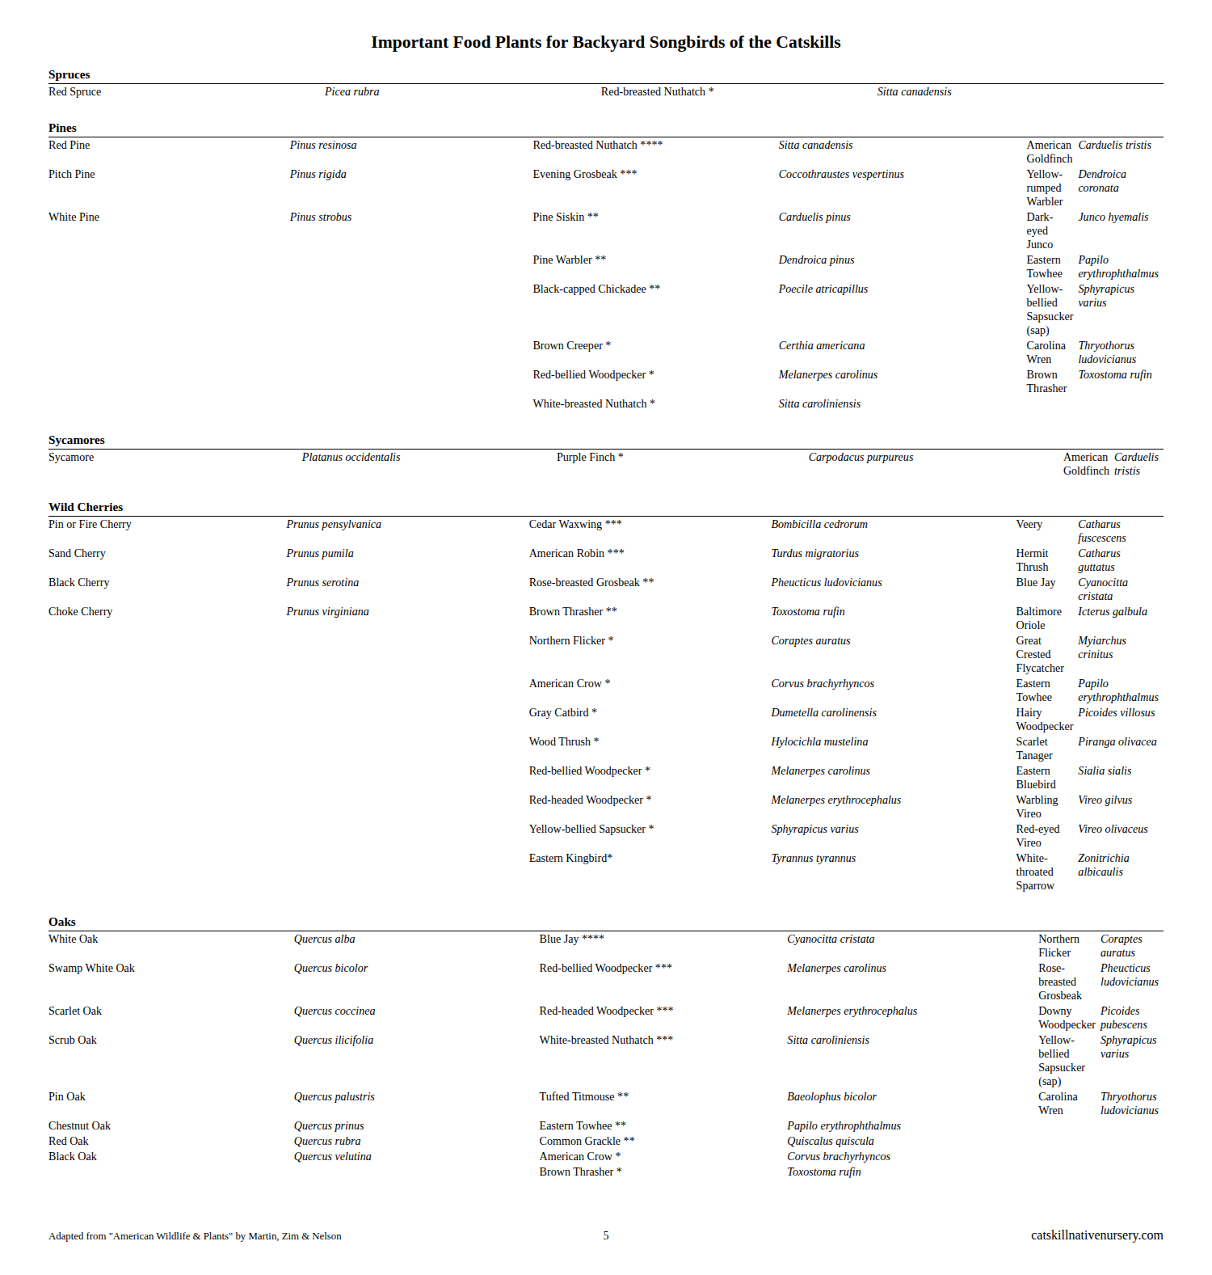Important Food Plants for Backyard Songbirds of the Catskills
Spruces
| Red Spruce | Picea rubra | Red-breasted Nuthatch * | Sitta canadensis | | |
Pines
| Red Pine | Pinus resinosa | Red-breasted Nuthatch **** | Sitta canadensis | American Goldfinch | Carduelis tristis |
| Pitch Pine | Pinus rigida | Evening Grosbeak *** | Coccothraustes vespertinus | Yellow-rumped Warbler | Dendroica coronata |
| White Pine | Pinus strobus | Pine Siskin ** | Carduelis pinus | Dark-eyed Junco | Junco hyemalis |
| | | Pine Warbler ** | Dendroica pinus | Eastern Towhee | Papilo erythrophthalmus |
| | | Black-capped Chickadee ** | Poecile atricapillus | Yellow-bellied Sapsucker (sap) | Sphyrapicus varius |
| | | Brown Creeper * | Certhia americana | Carolina Wren | Thryothorus ludovicianus |
| | | Red-bellied Woodpecker * | Melanerpes carolinus | Brown Thrasher | Toxostoma rufin |
| | | White-breasted Nuthatch * | Sitta caroliniensis | | |
Sycamores
| Sycamore | Platanus occidentalis | Purple Finch * | Carpodacus purpureus | American Goldfinch | Carduelis tristis |
Wild Cherries
| Pin or Fire Cherry | Prunus pensylvanica | Cedar Waxwing *** | Bombicilla cedrorum | Veery | Catharus fuscescens |
| Sand Cherry | Prunus pumila | American Robin *** | Turdus migratorius | Hermit Thrush | Catharus guttatus |
| Black Cherry | Prunus serotina | Rose-breasted Grosbeak ** | Pheucticus ludovicianus | Blue Jay | Cyanocitta cristata |
| Choke Cherry | Prunus virginiana | Brown Thrasher ** | Toxostoma rufin | Baltimore Oriole | Icterus galbula |
| | | Northern Flicker * | Coraptes auratus | Great Crested Flycatcher | Myiarchus crinitus |
| | | American Crow * | Corvus brachyrhyncos | Eastern Towhee | Papilo erythrophthalmus |
| | | Gray Catbird * | Dumetella carolinensis | Hairy Woodpecker | Picoides villosus |
| | | Wood Thrush * | Hylocichla mustelina | Scarlet Tanager | Piranga olivacea |
| | | Red-bellied Woodpecker * | Melanerpes carolinus | Eastern Bluebird | Sialia sialis |
| | | Red-headed Woodpecker * | Melanerpes erythrocephalus | Warbling Vireo | Vireo gilvus |
| | | Yellow-bellied Sapsucker * | Sphyrapicus varius | Red-eyed Vireo | Vireo olivaceus |
| | | Eastern Kingbird* | Tyrannus tyrannus | White-throated Sparrow | Zonitrichia albicaulis |
Oaks
| White Oak | Quercus alba | Blue Jay **** | Cyanocitta cristata | Northern Flicker | Coraptes auratus |
| Swamp White Oak | Quercus bicolor | Red-bellied Woodpecker *** | Melanerpes carolinus | Rose-breasted Grosbeak | Pheucticus ludovicianus |
| Scarlet Oak | Quercus coccinea | Red-headed Woodpecker *** | Melanerpes erythrocephalus | Downy Woodpecker | Picoides pubescens |
| Scrub Oak | Quercus ilicifolia | White-breasted Nuthatch *** | Sitta caroliniensis | Yellow-bellied Sapsucker (sap) | Sphyrapicus varius |
| Pin Oak | Quercus palustris | Tufted Titmouse ** | Baeolophus bicolor | Carolina Wren | Thryothorus ludovicianus |
| Chestnut Oak | Quercus prinus | Eastern Towhee ** | Papilo erythrophthalmus | | |
| Red Oak | Quercus rubra | Common Grackle ** | Quiscalus quiscula | | |
| Black Oak | Quercus velutina | American Crow * | Corvus brachyrhyncos | | |
| | | Brown Thrasher * | Toxostoma rufin | | |
Adapted from "American Wildlife & Plants" by Martin, Zim & Nelson
5
catskillnativenursery.com